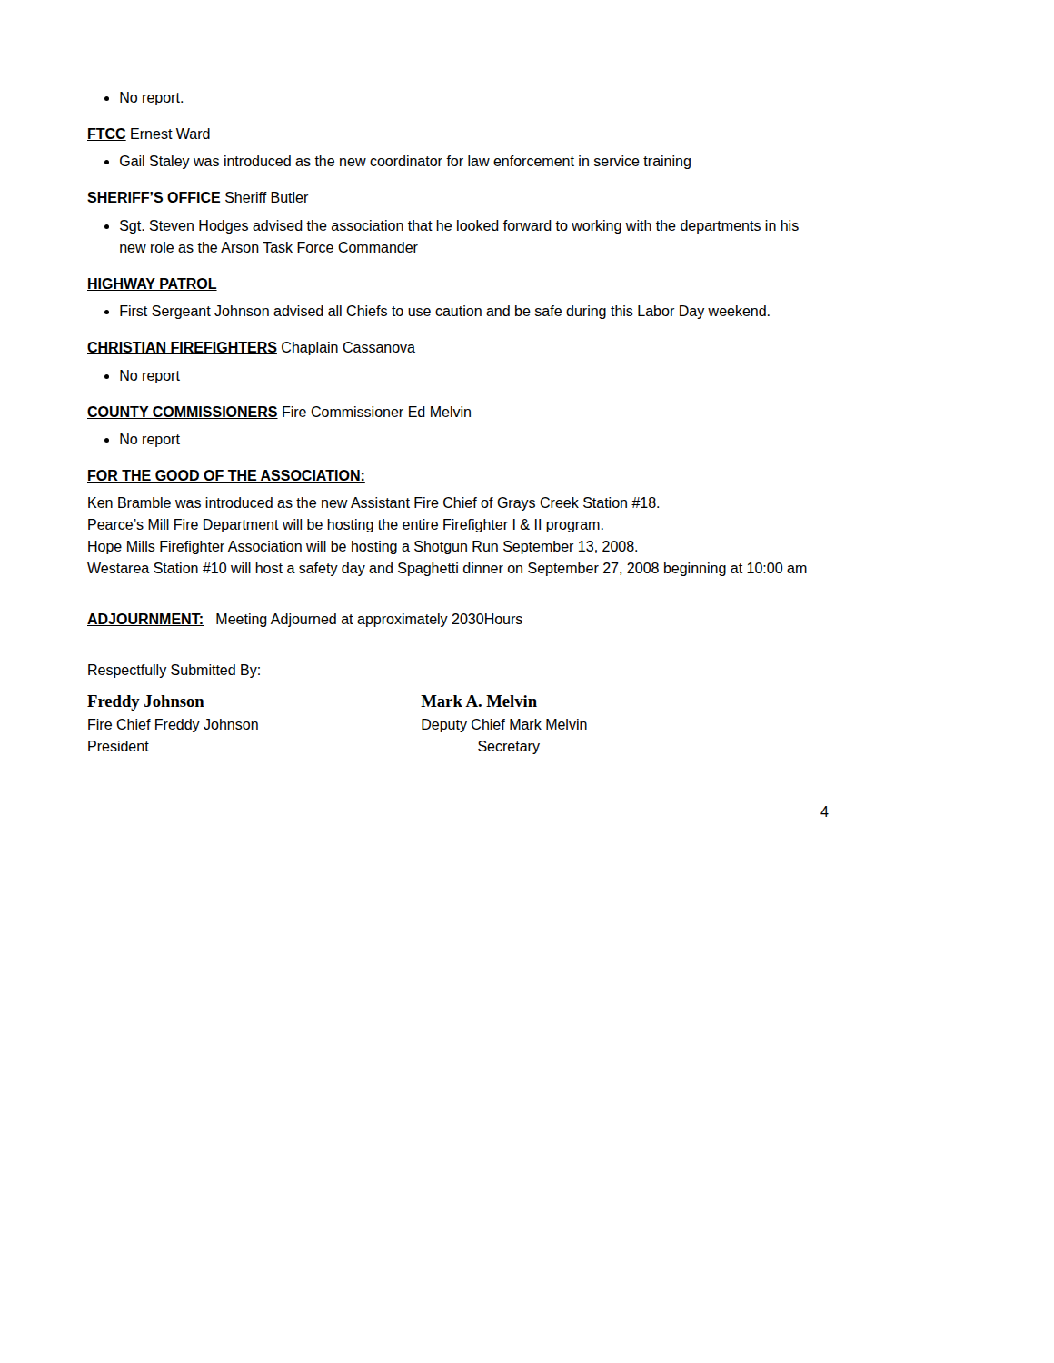No report.
FTCC Ernest Ward
Gail Staley was introduced as the new coordinator for law enforcement in service training
SHERIFF’S OFFICE Sheriff Butler
Sgt. Steven Hodges advised the association that he looked forward to working with the departments in his new role as the Arson Task Force Commander
HIGHWAY PATROL
First Sergeant Johnson advised all Chiefs to use caution and be safe during this Labor Day weekend.
CHRISTIAN FIREFIGHTERS Chaplain Cassanova
No report
COUNTY COMMISSIONERS Fire Commissioner Ed Melvin
No report
FOR THE GOOD OF THE ASSOCIATION:
Ken Bramble was introduced as the new Assistant Fire Chief of Grays Creek Station #18.
Pearce’s Mill Fire Department will be hosting the entire Firefighter I & II program.
Hope Mills Firefighter Association will be hosting a Shotgun Run September 13, 2008.
Westarea Station #10 will host a safety day and Spaghetti dinner on September 27, 2008 beginning at 10:00 am
ADJOURNMENT: Meeting Adjourned at approximately 2030Hours
Respectfully Submitted By:
| Freddy Johnson | Mark A. Melvin |
| Fire Chief Freddy Johnson | Deputy Chief Mark Melvin |
| President | Secretary |
4